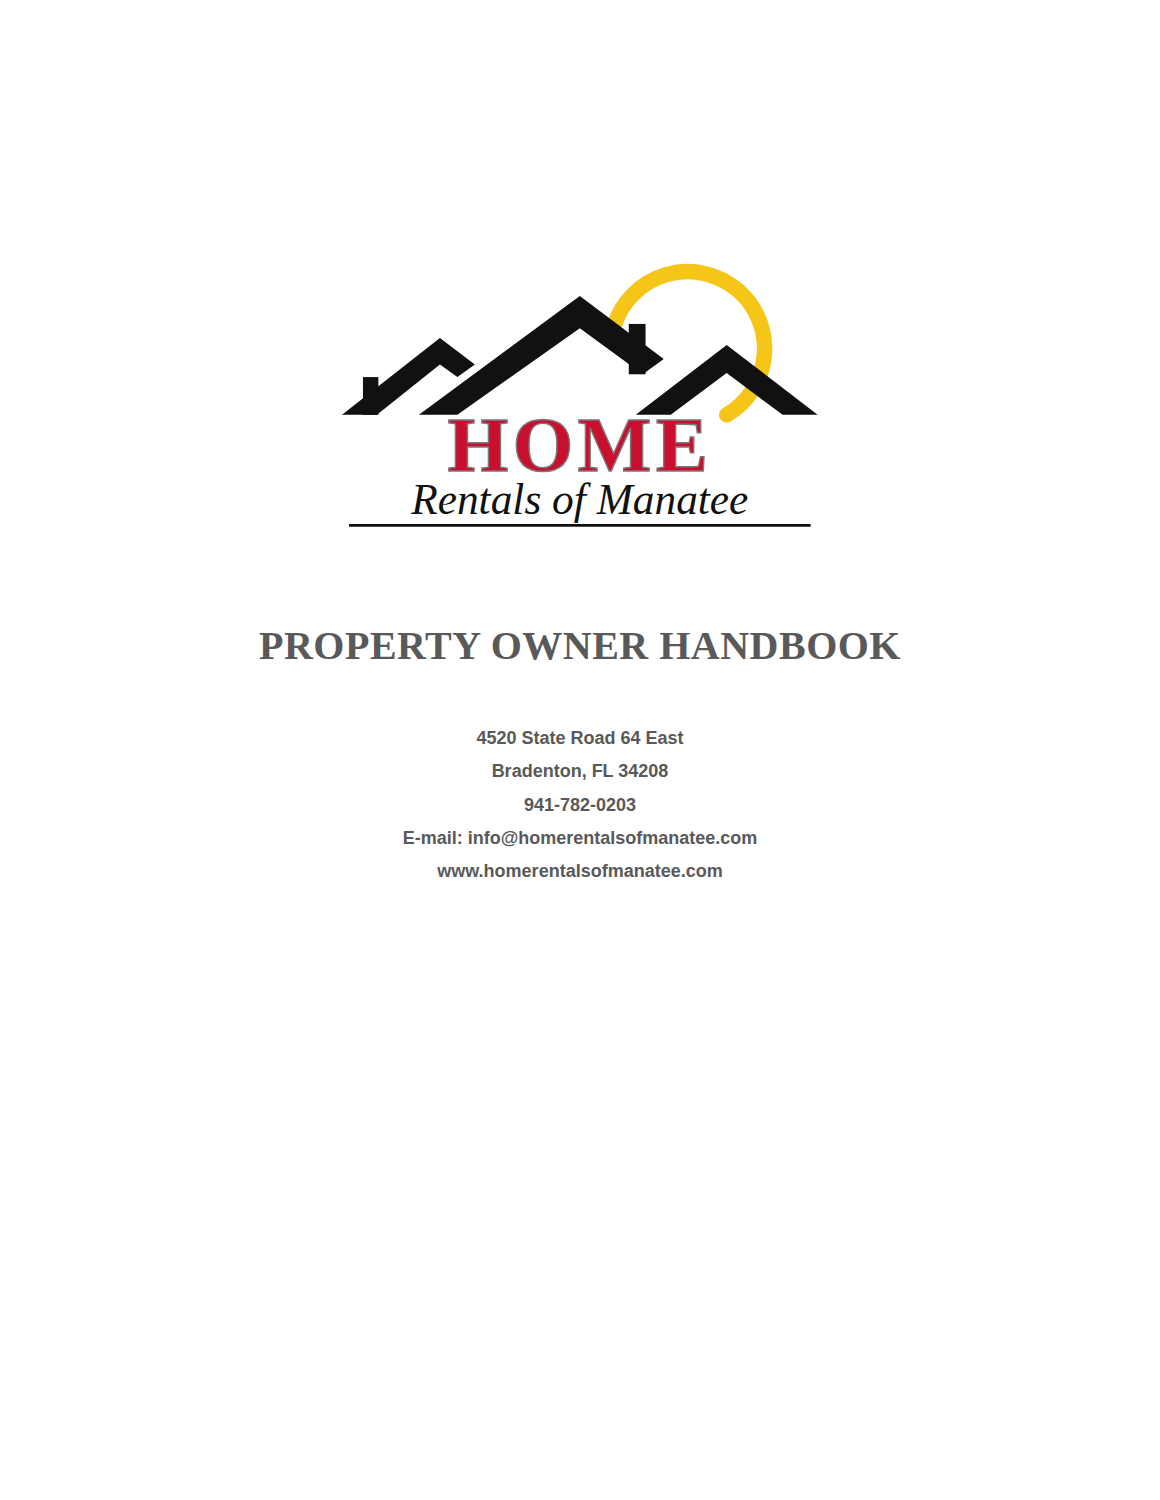HOME Rentals of Manatee
PROPERTY OWNER HANDBOOK
4520 State Road 64 East
Bradenton, FL 34208
941-782-0203
E-mail: info@homerentalsofmanatee.com
www.homerentalsofmanatee.com